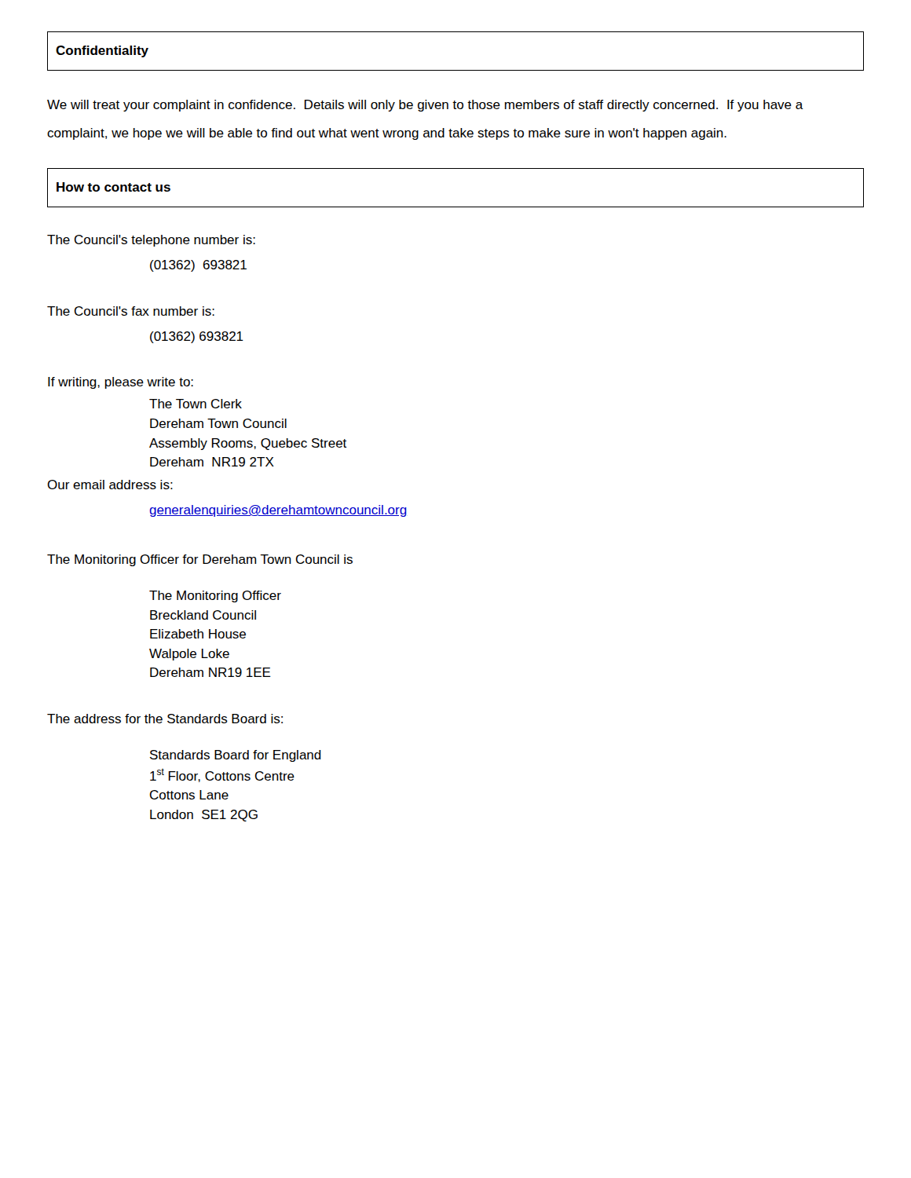Confidentiality
We will treat your complaint in confidence. Details will only be given to those members of staff directly concerned. If you have a complaint, we hope we will be able to find out what went wrong and take steps to make sure in won't happen again.
How to contact us
The Council's telephone number is:
(01362) 693821
The Council's fax number is:
(01362) 693821
If writing, please write to:
The Town Clerk
Dereham Town Council
Assembly Rooms, Quebec Street
Dereham NR19 2TX
Our email address is:
generalenquiries@derehamtowncouncil.org
The Monitoring Officer for Dereham Town Council is
The Monitoring Officer
Breckland Council
Elizabeth House
Walpole Loke
Dereham NR19 1EE
The address for the Standards Board is:
Standards Board for England
1st Floor, Cottons Centre
Cottons Lane
London SE1 2QG